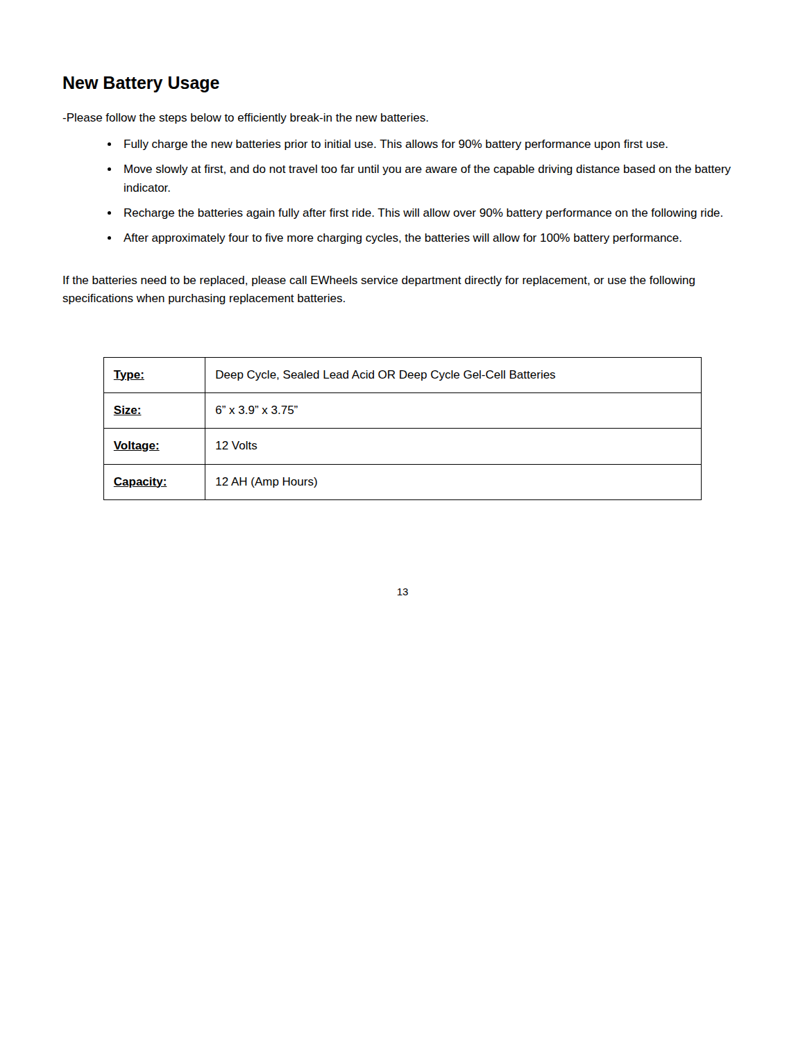New Battery Usage
-Please follow the steps below to efficiently break-in the new batteries.
Fully charge the new batteries prior to initial use. This allows for 90% battery performance upon first use.
Move slowly at first, and do not travel too far until you are aware of the capable driving distance based on the battery indicator.
Recharge the batteries again fully after first ride. This will allow over 90% battery performance on the following ride.
After approximately four to five more charging cycles, the batteries will allow for 100% battery performance.
If the batteries need to be replaced, please call EWheels service department directly for replacement, or use the following specifications when purchasing replacement batteries.
| Type: | Deep Cycle, Sealed Lead Acid OR Deep Cycle Gel-Cell Batteries |
| Size: | 6” x 3.9” x 3.75” |
| Voltage: | 12 Volts |
| Capacity: | 12 AH (Amp Hours) |
13